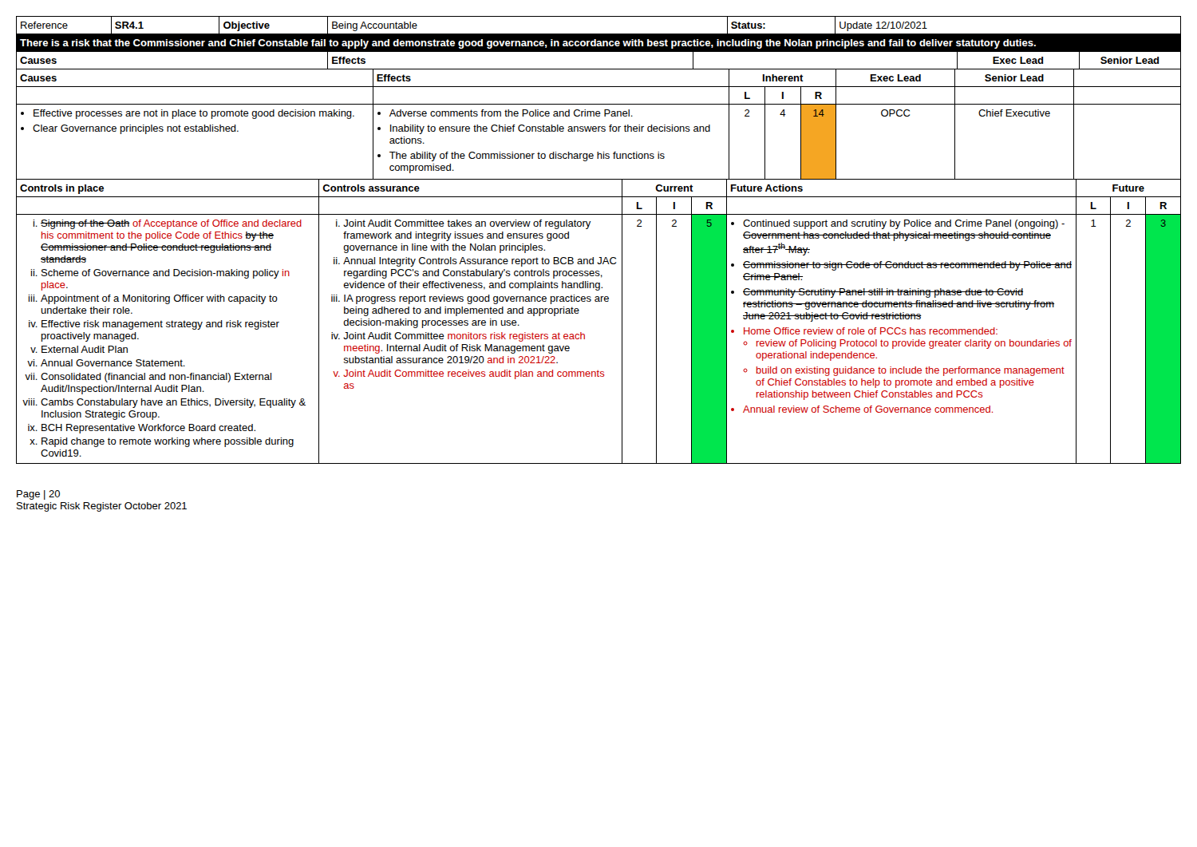| Reference | SR4.1 | Objective | Being Accountable | Status: | Update 12/10/2021 |
| There is a risk that the Commissioner and Chief Constable fail to apply and demonstrate good governance, in accordance with best practice, including the Nolan principles and fail to deliver statutory duties. |
| Causes | Effects | | | | Exec Lead | Senior Lead |
| Causes | Effects | Inherent | Exec Lead | Senior Lead | |
| | | L | I | R | | | |
| Effective processes are not in place to promote good decision making. Clear Governance principles not established. | Adverse comments from the Police and Crime Panel. Inability to ensure the Chief Constable answers for their decisions and actions. The ability of the Commissioner to discharge his functions is compromised. | 2 | 4 | 14 | OPCC | Chief Executive | |
| Controls in place | Controls assurance | Current | Future Actions | Future |
| | | L | I | R | | L | I | R |
| Signing of the Oath of Acceptance of Office and declared his commitment to the police Code of Ethics by the Commissioner and Police conduct regulations and standards Scheme of Governance and Decision-making policy in place . Appointment of a Monitoring Officer with capacity to undertake their role. Effective risk management strategy and risk register proactively managed. External Audit Plan Annual Governance Statement. Consolidated (financial and non-financial) External Audit/Inspection/Internal Audit Plan. Cambs Constabulary have an Ethics, Diversity, Equality & Inclusion Strategic Group. BCH Representative Workforce Board created. Rapid change to remote working where possible during Covid19. | Joint Audit Committee takes an overview of regulatory framework and integrity issues and ensures good governance in line with the Nolan principles. Annual Integrity Controls Assurance report to BCB and JAC regarding PCC's and Constabulary's controls processes, evidence of their effectiveness, and complaints handling. IA progress report reviews good governance practices are being adhered to and implemented and appropriate decision-making processes are in use. Joint Audit Committee monitors risk registers at each meeting . Internal Audit of Risk Management gave substantial assurance 2019/20 and in 2021/22 . Joint Audit Committee receives audit plan and comments as | 2 | 2 | 5 | Continued support and scrutiny by Police and Crime Panel (ongoing) - Government has concluded that physical meetings should continue after 17 th May. Commissioner to sign Code of Conduct as recommended by Police and Crime Panel. Community Scrutiny Panel still in training phase due to Covid restrictions – governance documents finalised and live scrutiny from June 2021 subject to Covid restrictions Home Office review of role of PCCs has recommended: review of Policing Protocol to provide greater clarity on boundaries of operational independence. build on existing guidance to include the performance management of Chief Constables to help to promote and embed a positive relationship between Chief Constables and PCCs Annual review of Scheme of Governance commenced. | 1 | 2 | 3 |
Page | 20
Strategic Risk Register October 2021